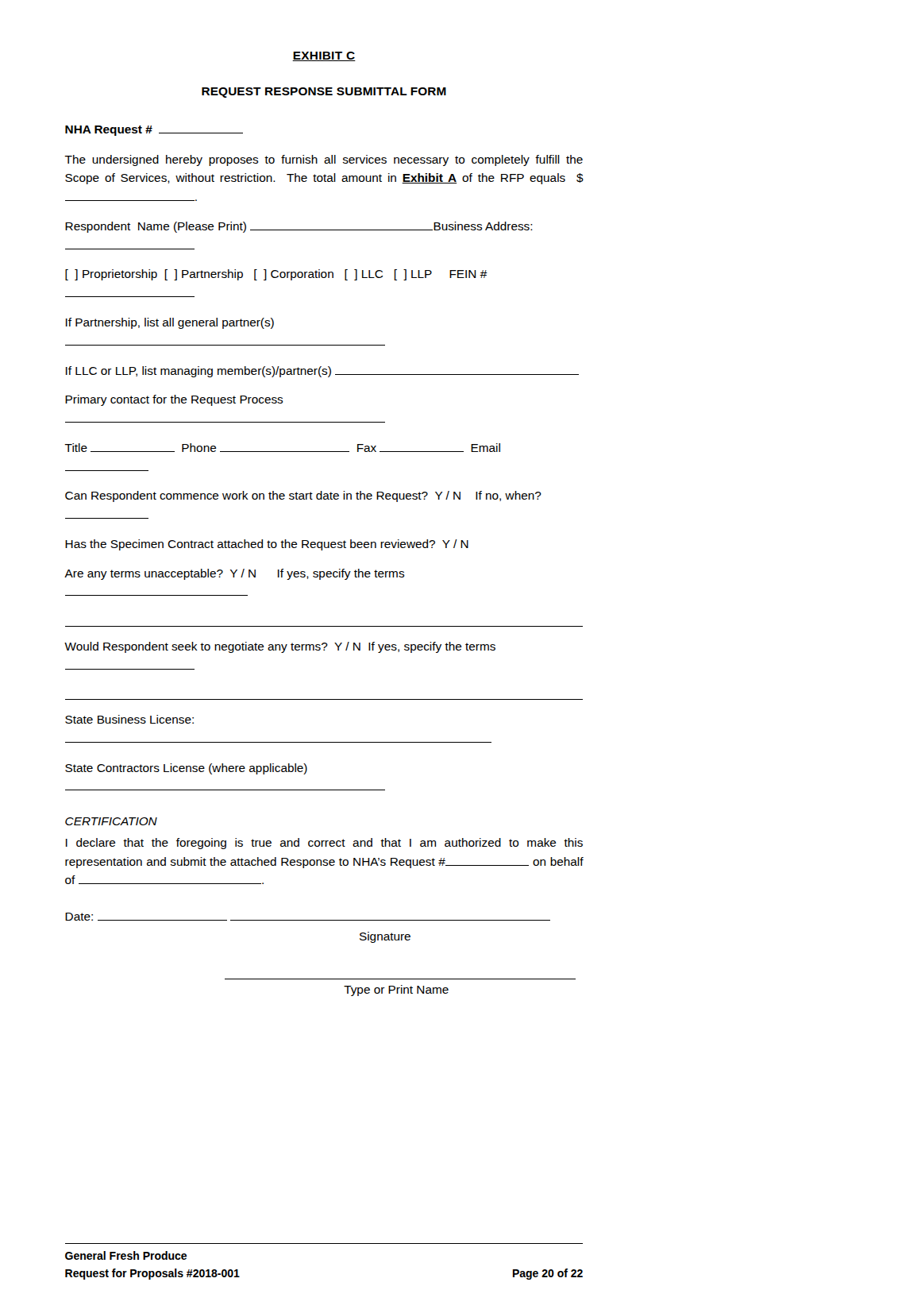EXHIBIT C
REQUEST RESPONSE SUBMITTAL FORM
NHA Request #
The undersigned hereby proposes to furnish all services necessary to completely fulfill the Scope of Services, without restriction. The total amount in Exhibit A of the RFP equals $ .
Respondent Name (Please Print) Business Address:
[ ] Proprietorship [ ] Partnership [ ] Corporation [ ] LLC [ ] LLP FEIN #
If Partnership, list all general partner(s)
If LLC or LLP, list managing member(s)/partner(s)
Primary contact for the Request Process
Title Phone Fax Email
Can Respondent commence work on the start date in the Request? Y / N If no, when?
Has the Specimen Contract attached to the Request been reviewed? Y / N
Are any terms unacceptable? Y / N If yes, specify the terms
Would Respondent seek to negotiate any terms? Y / N If yes, specify the terms
State Business License:
State Contractors License (where applicable)
CERTIFICATION
I declare that the foregoing is true and correct and that I am authorized to make this representation and submit the attached Response to NHA’s Request # on behalf of .
Date:
Signature
Type or Print Name
General Fresh Produce
Request for Proposals #2018-001
Page 20 of 22